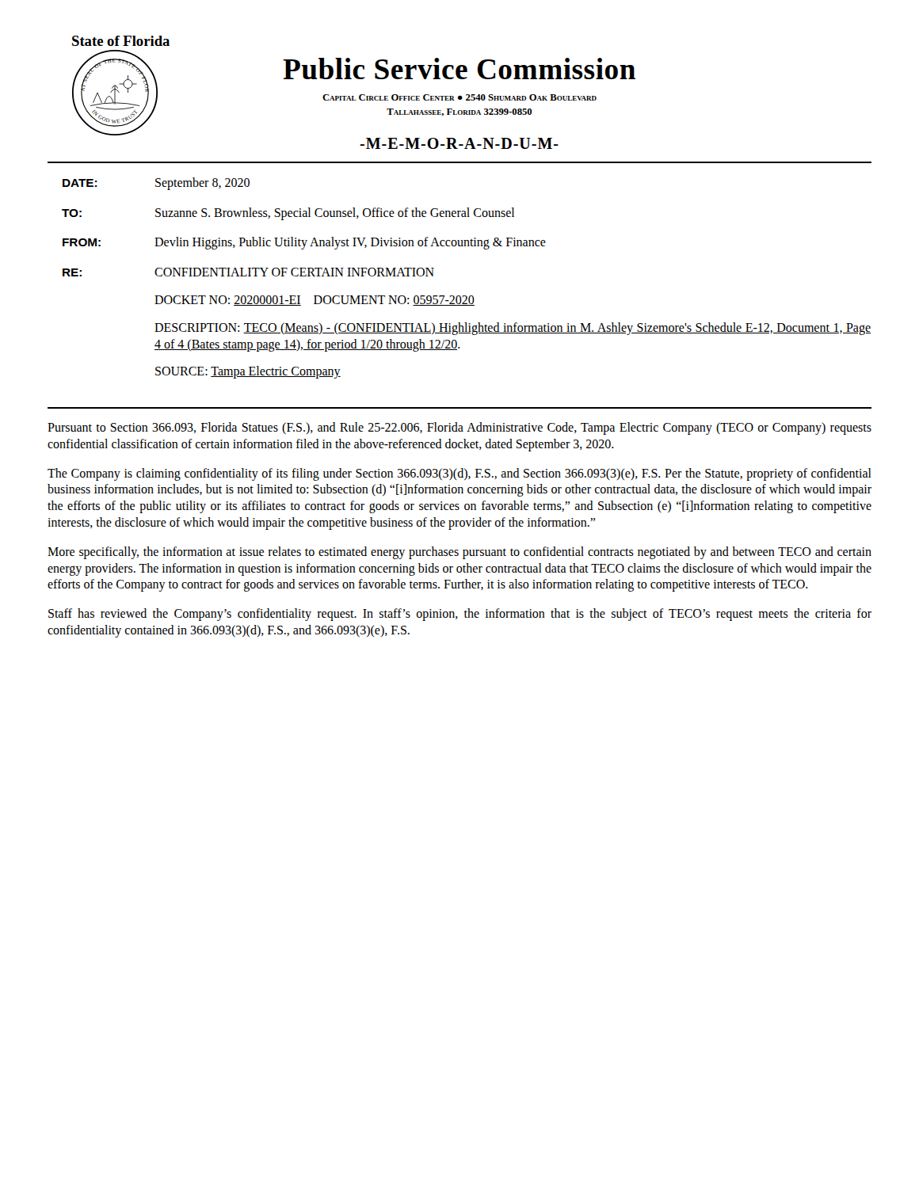State of Florida
GREAT SEAL OF THE STATE OF FLORIDA IN GOD WE TRUST
Public Service Commission
Capital Circle Office Center ● 2540 Shumard Oak Boulevard
Tallahassee, Florida 32399-0850
-M-E-M-O-R-A-N-D-U-M-
| DATE: | September 8, 2020 |
| TO: | Suzanne S. Brownless, Special Counsel, Office of the General Counsel |
| FROM: | Devlin Higgins, Public Utility Analyst IV, Division of Accounting & Finance |
| RE: | CONFIDENTIALITY OF CERTAIN INFORMATION DOCKET NO: 20200001-EI DOCUMENT NO: 05957-2020 DESCRIPTION: TECO (Means) - (CONFIDENTIAL) Highlighted information in M. Ashley Sizemore's Schedule E-12, Document 1, Page 4 of 4 (Bates stamp page 14), for period 1/20 through 12/20 . SOURCE: Tampa Electric Company |
Pursuant to Section 366.093, Florida Statues (F.S.), and Rule 25-22.006, Florida Administrative Code, Tampa Electric Company (TECO or Company) requests confidential classification of certain information filed in the above-referenced docket, dated September 3, 2020.
The Company is claiming confidentiality of its filing under Section 366.093(3)(d), F.S., and Section 366.093(3)(e), F.S. Per the Statute, propriety of confidential business information includes, but is not limited to: Subsection (d) “[i]nformation concerning bids or other contractual data, the disclosure of which would impair the efforts of the public utility or its affiliates to contract for goods or services on favorable terms,” and Subsection (e) “[i]nformation relating to competitive interests, the disclosure of which would impair the competitive business of the provider of the information.”
More specifically, the information at issue relates to estimated energy purchases pursuant to confidential contracts negotiated by and between TECO and certain energy providers. The information in question is information concerning bids or other contractual data that TECO claims the disclosure of which would impair the efforts of the Company to contract for goods and services on favorable terms. Further, it is also information relating to competitive interests of TECO.
Staff has reviewed the Company’s confidentiality request. In staff’s opinion, the information that is the subject of TECO’s request meets the criteria for confidentiality contained in 366.093(3)(d), F.S., and 366.093(3)(e), F.S.